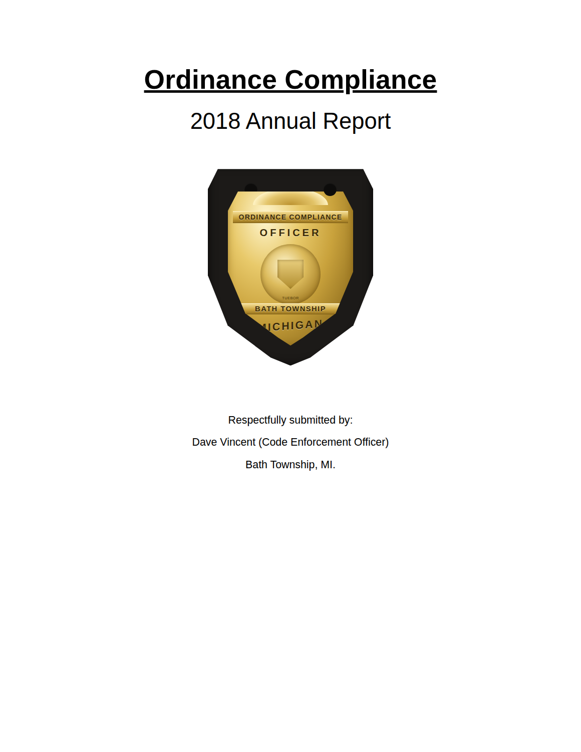Ordinance Compliance
2018 Annual Report
ORDINANCE COMPLIANCE
OFFICER
TUEBOR
BATH TOWNSHIP
MICHIGAN
Respectfully submitted by:
Dave Vincent (Code Enforcement Officer)
Bath Township, MI.